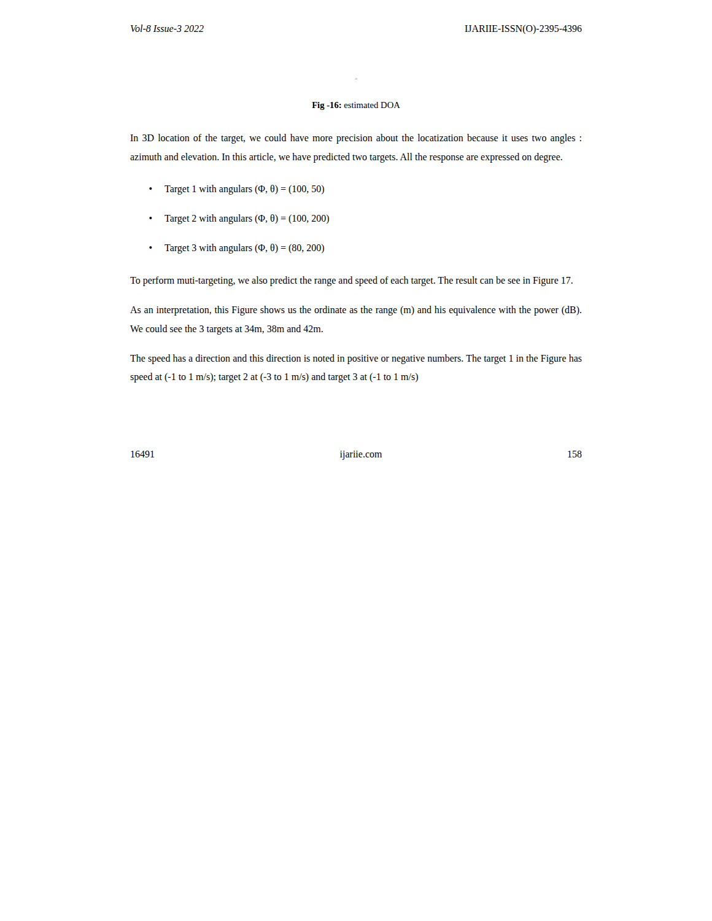Vol-8 Issue-3 2022 IJARIIE-ISSN(O)-2395-4396
Fig -16: estimated DOA
In 3D location of the target, we could have more precision about the locatization because it uses two angles : azimuth and elevation. In this article, we have predicted two targets. All the response are expressed on degree.
Target 1 with angulars (Φ, θ) = (100, 50)
Target 2 with angulars (Φ, θ) = (100, 200)
Target 3 with angulars (Φ, θ) = (80, 200)
To perform muti-targeting, we also predict the range and speed of each target. The result can be see in Figure 17.
As an interpretation, this Figure shows us the ordinate as the range (m) and his equivalence with the power (dB). We could see the 3 targets at 34m, 38m and 42m.
The speed has a direction and this direction is noted in positive or negative numbers. The target 1 in the Figure has speed at (-1 to 1 m/s); target 2 at (-3 to 1 m/s) and target 3 at (-1 to 1 m/s)
16491 ijariie.com 158